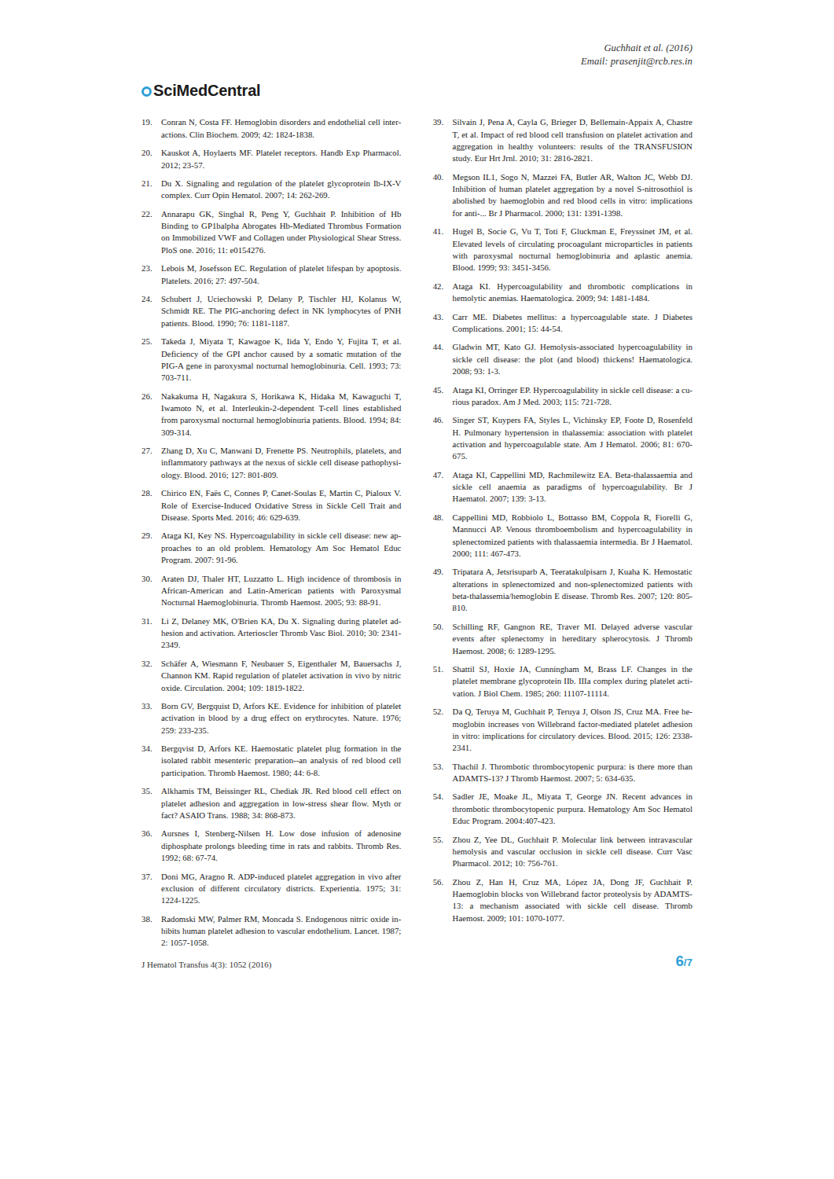Guchhait et al. (2016)
Email: prasenjit@rcb.res.in
Sci Med Central
19. Conran N, Costa FF. Hemoglobin disorders and endothelial cell interactions. Clin Biochem. 2009; 42: 1824-1838.
20. Kauskot A, Hoylaerts MF. Platelet receptors. Handb Exp Pharmacol. 2012; 23-57.
21. Du X. Signaling and regulation of the platelet glycoprotein Ib-IX-V complex. Curr Opin Hematol. 2007; 14: 262-269.
22. Annarapu GK, Singhal R, Peng Y, Guchhait P. Inhibition of Hb Binding to GP1balpha Abrogates Hb-Mediated Thrombus Formation on Immobilized VWF and Collagen under Physiological Shear Stress. PloS one. 2016; 11: e0154276.
23. Lebois M, Josefsson EC. Regulation of platelet lifespan by apoptosis. Platelets. 2016; 27: 497-504.
24. Schubert J, Uciechowski P, Delany P, Tischler HJ, Kolanus W, Schmidt RE. The PIG-anchoring defect in NK lymphocytes of PNH patients. Blood. 1990; 76: 1181-1187.
25. Takeda J, Miyata T, Kawagoe K, Iida Y, Endo Y, Fujita T, et al. Deficiency of the GPI anchor caused by a somatic mutation of the PIG-A gene in paroxysmal nocturnal hemoglobinuria. Cell. 1993; 73: 703-711.
26. Nakakuma H, Nagakura S, Horikawa K, Hidaka M, Kawaguchi T, Iwamoto N, et al. Interleukin-2-dependent T-cell lines established from paroxysmal nocturnal hemoglobinuria patients. Blood. 1994; 84: 309-314.
27. Zhang D, Xu C, Manwani D, Frenette PS. Neutrophils, platelets, and inflammatory pathways at the nexus of sickle cell disease pathophysiology. Blood. 2016; 127: 801-809.
28. Chirico EN, Faës C, Connes P, Canet-Soulas E, Martin C, Pialoux V. Role of Exercise-Induced Oxidative Stress in Sickle Cell Trait and Disease. Sports Med. 2016; 46: 629-639.
29. Ataga KI, Key NS. Hypercoagulability in sickle cell disease: new approaches to an old problem. Hematology Am Soc Hematol Educ Program. 2007: 91-96.
30. Araten DJ, Thaler HT, Luzzatto L. High incidence of thrombosis in African-American and Latin-American patients with Paroxysmal Nocturnal Haemoglobinuria. Thromb Haemost. 2005; 93: 88-91.
31. Li Z, Delaney MK, O'Brien KA, Du X. Signaling during platelet adhesion and activation. Arterioscler Thromb Vasc Biol. 2010; 30: 2341-2349.
32. Schäfer A, Wiesmann F, Neubauer S, Eigenthaler M, Bauersachs J, Channon KM. Rapid regulation of platelet activation in vivo by nitric oxide. Circulation. 2004; 109: 1819-1822.
33. Born GV, Bergquist D, Arfors KE. Evidence for inhibition of platelet activation in blood by a drug effect on erythrocytes. Nature. 1976; 259: 233-235.
34. Bergqvist D, Arfors KE. Haemostatic platelet plug formation in the isolated rabbit mesenteric preparation--an analysis of red blood cell participation. Thromb Haemost. 1980; 44: 6-8.
35. Alkhamis TM, Beissinger RL, Chediak JR. Red blood cell effect on platelet adhesion and aggregation in low-stress shear flow. Myth or fact? ASAIO Trans. 1988; 34: 868-873.
36. Aursnes I, Stenberg-Nilsen H. Low dose infusion of adenosine diphosphate prolongs bleeding time in rats and rabbits. Thromb Res. 1992; 68: 67-74.
37. Doni MG, Aragno R. ADP-induced platelet aggregation in vivo after exclusion of different circulatory districts. Experientia. 1975; 31: 1224-1225.
38. Radomski MW, Palmer RM, Moncada S. Endogenous nitric oxide inhibits human platelet adhesion to vascular endothelium. Lancet. 1987; 2: 1057-1058.
39. Silvain J, Pena A, Cayla G, Brieger D, Bellemain-Appaix A, Chastre T, et al. Impact of red blood cell transfusion on platelet activation and aggregation in healthy volunteers: results of the TRANSFUSION study. Eur Hrt Jrnl. 2010; 31: 2816-2821.
40. Megson IL1, Sogo N, Mazzei FA, Butler AR, Walton JC, Webb DJ. Inhibition of human platelet aggregation by a novel S-nitrosothiol is abolished by haemoglobin and red blood cells in vitro: implications for anti-... Br J Pharmacol. 2000; 131: 1391-1398.
41. Hugel B, Socie G, Vu T, Toti F, Gluckman E, Freyssinet JM, et al. Elevated levels of circulating procoagulant microparticles in patients with paroxysmal nocturnal hemoglobinuria and aplastic anemia. Blood. 1999; 93: 3451-3456.
42. Ataga KI. Hypercoagulability and thrombotic complications in hemolytic anemias. Haematologica. 2009; 94: 1481-1484.
43. Carr ME. Diabetes mellitus: a hypercoagulable state. J Diabetes Complications. 2001; 15: 44-54.
44. Gladwin MT, Kato GJ. Hemolysis-associated hypercoagulability in sickle cell disease: the plot (and blood) thickens! Haematologica. 2008; 93: 1-3.
45. Ataga KI, Orringer EP. Hypercoagulability in sickle cell disease: a curious paradox. Am J Med. 2003; 115: 721-728.
46. Singer ST, Kuypers FA, Styles L, Vichinsky EP, Foote D, Rosenfeld H. Pulmonary hypertension in thalassemia: association with platelet activation and hypercoagulable state. Am J Hematol. 2006; 81: 670-675.
47. Ataga KI, Cappellini MD, Rachmilewitz EA. Beta-thalassaemia and sickle cell anaemia as paradigms of hypercoagulability. Br J Haematol. 2007; 139: 3-13.
48. Cappellini MD, Robbiolo L, Bottasso BM, Coppola R, Fiorelli G, Mannucci AP. Venous thromboembolism and hypercoagulability in splenectomized patients with thalassaemia intermedia. Br J Haematol. 2000; 111: 467-473.
49. Tripatara A, Jetsrisuparb A, Teeratakulpisarn J, Kuaha K. Hemostatic alterations in splenectomized and non-splenectomized patients with beta-thalassemia/hemoglobin E disease. Thromb Res. 2007; 120: 805-810.
50. Schilling RF, Gangnon RE, Traver MI. Delayed adverse vascular events after splenectomy in hereditary spherocytosis. J Thromb Haemost. 2008; 6: 1289-1295.
51. Shattil SJ, Hoxie JA, Cunningham M, Brass LF. Changes in the platelet membrane glycoprotein IIb. IIIa complex during platelet activation. J Biol Chem. 1985; 260: 11107-11114.
52. Da Q, Teruya M, Guchhait P, Teruya J, Olson JS, Cruz MA. Free hemoglobin increases von Willebrand factor-mediated platelet adhesion in vitro: implications for circulatory devices. Blood. 2015; 126: 2338-2341.
53. Thachil J. Thrombotic thrombocytopenic purpura: is there more than ADAMTS-13? J Thromb Haemost. 2007; 5: 634-635.
54. Sadler JE, Moake JL, Miyata T, George JN. Recent advances in thrombotic thrombocytopenic purpura. Hematology Am Soc Hematol Educ Program. 2004:407-423.
55. Zhou Z, Yee DL, Guchhait P. Molecular link between intravascular hemolysis and vascular occlusion in sickle cell disease. Curr Vasc Pharmacol. 2012; 10: 756-761.
56. Zhou Z, Han H, Cruz MA, López JA, Dong JF, Guchhait P. Haemoglobin blocks von Willebrand factor proteolysis by ADAMTS-13: a mechanism associated with sickle cell disease. Thromb Haemost. 2009; 101: 1070-1077.
J Hematol Transfus 4(3): 1052 (2016)
6/7